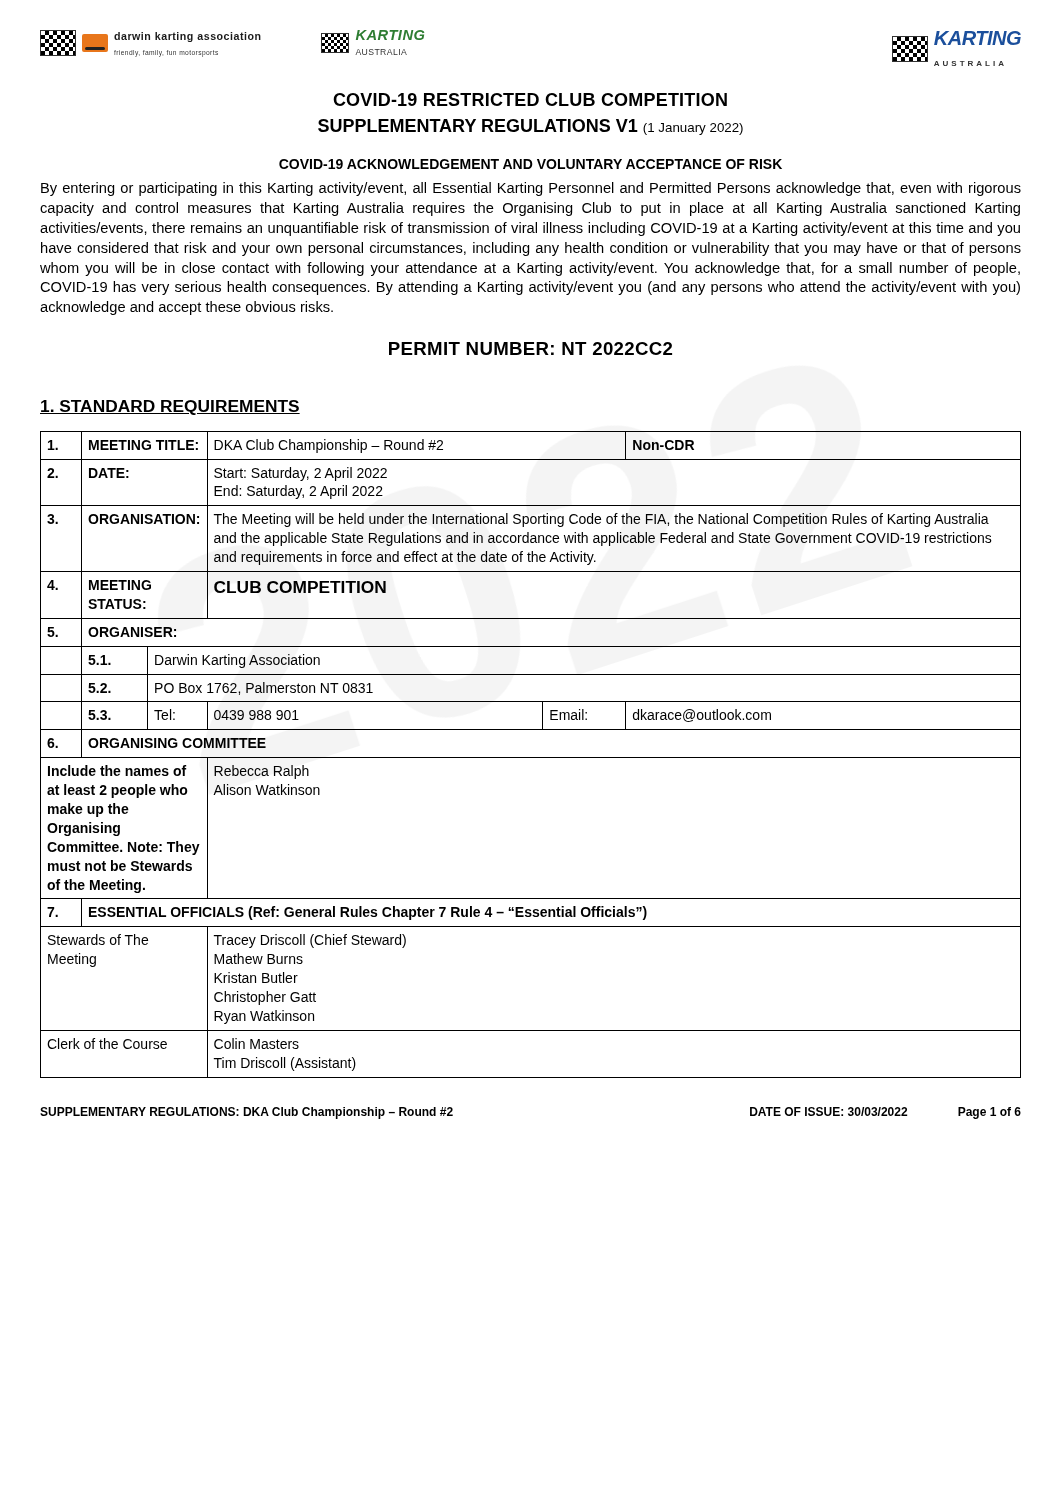darwin karting association
friendly, family, fun motorsports
KARTING
AUSTRALIA
KARTING
AUSTRALIA
COVID-19 RESTRICTED CLUB COMPETITION
SUPPLEMENTARY REGULATIONS V1 (1 January 2022)
COVID-19 ACKNOWLEDGEMENT AND VOLUNTARY ACCEPTANCE OF RISK
By entering or participating in this Karting activity/event, all Essential Karting Personnel and Permitted Persons acknowledge that, even with rigorous capacity and control measures that Karting Australia requires the Organising Club to put in place at all Karting Australia sanctioned Karting activities/events, there remains an unquantifiable risk of transmission of viral illness including COVID-19 at a Karting activity/event at this time and you have considered that risk and your own personal circumstances, including any health condition or vulnerability that you may have or that of persons whom you will be in close contact with following your attendance at a Karting activity/event. You acknowledge that, for a small number of people, COVID-19 has very serious health consequences. By attending a Karting activity/event you (and any persons who attend the activity/event with you) acknowledge and accept these obvious risks.
PERMIT NUMBER: NT 2022CC2
1. STANDARD REQUIREMENTS
| 1. | MEETING TITLE: | DKA Club Championship – Round #2 | Non-CDR |
| 2. | DATE: | Start: Saturday, 2 April 2022 End: Saturday, 2 April 2022 |
| 3. | ORGANISATION: | The Meeting will be held under the International Sporting Code of the FIA, the National Competition Rules of Karting Australia and the applicable State Regulations and in accordance with applicable Federal and State Government COVID-19 restrictions and requirements in force and effect at the date of the Activity. |
| 4. | MEETING STATUS: | CLUB COMPETITION |
| 5. | ORGANISER: |
| | 5.1. | Darwin Karting Association |
| | 5.2. | PO Box 1762, Palmerston NT 0831 |
| | 5.3. | Tel: | 0439 988 901 | Email: | dkarace@outlook.com |
| 6. | ORGANISING COMMITTEE |
| Include the names of at least 2 people who make up the Organising Committee. Note: They must not be Stewards of the Meeting. | Rebecca Ralph Alison Watkinson |
| 7. | ESSENTIAL OFFICIALS (Ref: General Rules Chapter 7 Rule 4 – “Essential Officials”) |
| Stewards of The Meeting | Tracey Driscoll (Chief Steward) Mathew Burns Kristan Butler Christopher Gatt Ryan Watkinson |
| Clerk of the Course | Colin Masters Tim Driscoll (Assistant) |
SUPPLEMENTARY REGULATIONS: DKA Club Championship – Round #2 DATE OF ISSUE: 30/03/2022 Page 1 of 6